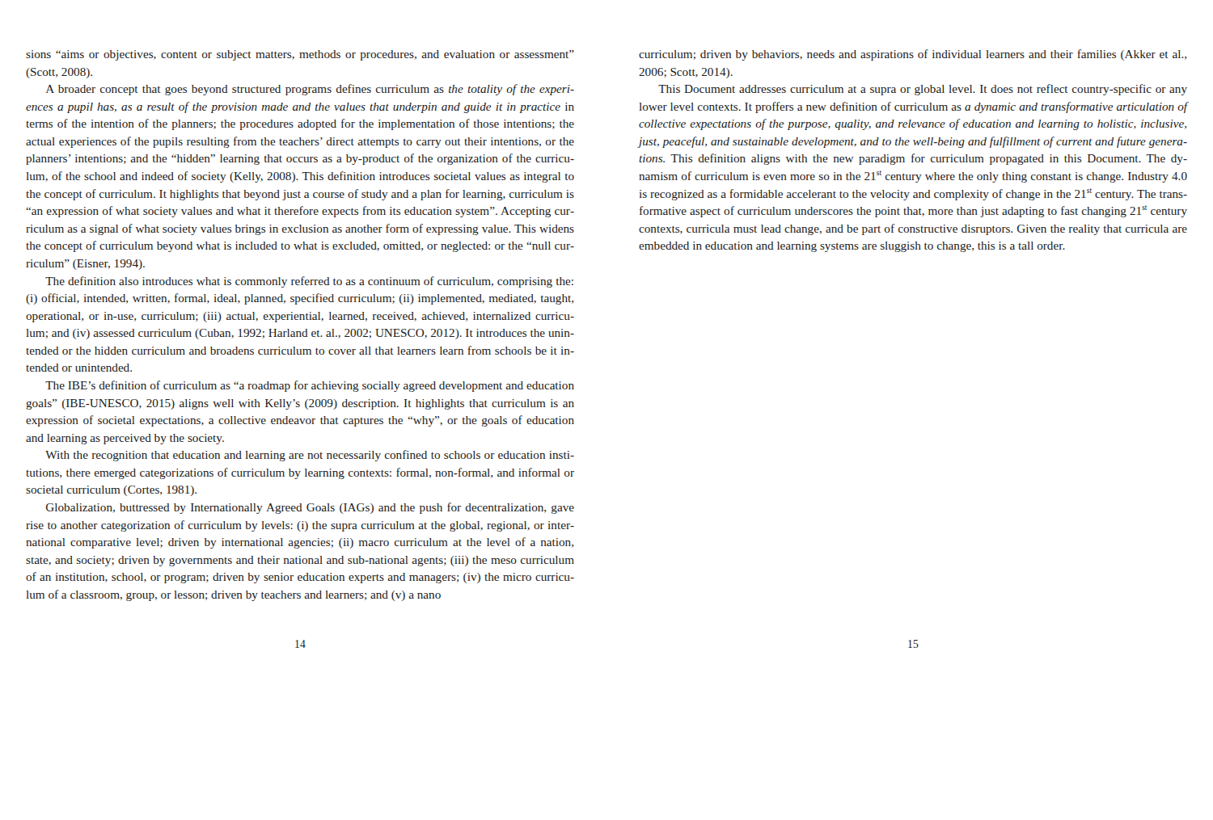sions “aims or objectives, content or subject matters, methods or procedures, and evaluation or assessment” (Scott, 2008).
A broader concept that goes beyond structured programs defines curriculum as the totality of the experiences a pupil has, as a result of the provision made and the values that underpin and guide it in practice in terms of the intention of the planners; the procedures adopted for the implementation of those intentions; the actual experiences of the pupils resulting from the teachers’ direct attempts to carry out their intentions, or the planners’ intentions; and the “hidden” learning that occurs as a by-product of the organization of the curriculum, of the school and indeed of society (Kelly, 2008). This definition introduces societal values as integral to the concept of curriculum. It highlights that beyond just a course of study and a plan for learning, curriculum is “an expression of what society values and what it therefore expects from its education system”. Accepting curriculum as a signal of what society values brings in exclusion as another form of expressing value. This widens the concept of curriculum beyond what is included to what is excluded, omitted, or neglected: or the “null curriculum” (Eisner, 1994).
The definition also introduces what is commonly referred to as a continuum of curriculum, comprising the: (i) official, intended, written, formal, ideal, planned, specified curriculum; (ii) implemented, mediated, taught, operational, or in-use, curriculum; (iii) actual, experiential, learned, received, achieved, internalized curriculum; and (iv) assessed curriculum (Cuban, 1992; Harland et. al., 2002; UNESCO, 2012). It introduces the unintended or the hidden curriculum and broadens curriculum to cover all that learners learn from schools be it intended or unintended.
The IBE’s definition of curriculum as “a roadmap for achieving socially agreed development and education goals” (IBE-UNESCO, 2015) aligns well with Kelly’s (2009) description. It highlights that curriculum is an expression of societal expectations, a collective endeavor that captures the “why”, or the goals of education and learning as perceived by the society.
With the recognition that education and learning are not necessarily confined to schools or education institutions, there emerged categorizations of curriculum by learning contexts: formal, non-formal, and informal or societal curriculum (Cortes, 1981).
Globalization, buttressed by Internationally Agreed Goals (IAGs) and the push for decentralization, gave rise to another categorization of curriculum by levels: (i) the supra curriculum at the global, regional, or international comparative level; driven by international agencies; (ii) macro curriculum at the level of a nation, state, and society; driven by governments and their national and sub-national agents; (iii) the meso curriculum of an institution, school, or program; driven by senior education experts and managers; (iv) the micro curriculum of a classroom, group, or lesson; driven by teachers and learners; and (v) a nano
14
curriculum; driven by behaviors, needs and aspirations of individual learners and their families (Akker et al., 2006; Scott, 2014).
This Document addresses curriculum at a supra or global level. It does not reflect country-specific or any lower level contexts. It proffers a new definition of curriculum as a dynamic and transformative articulation of collective expectations of the purpose, quality, and relevance of education and learning to holistic, inclusive, just, peaceful, and sustainable development, and to the well-being and fulfillment of current and future generations. This definition aligns with the new paradigm for curriculum propagated in this Document. The dynamism of curriculum is even more so in the 21st century where the only thing constant is change. Industry 4.0 is recognized as a formidable accelerant to the velocity and complexity of change in the 21st century. The transformative aspect of curriculum underscores the point that, more than just adapting to fast changing 21st century contexts, curricula must lead change, and be part of constructive disruptors. Given the reality that curricula are embedded in education and learning systems are sluggish to change, this is a tall order.
15